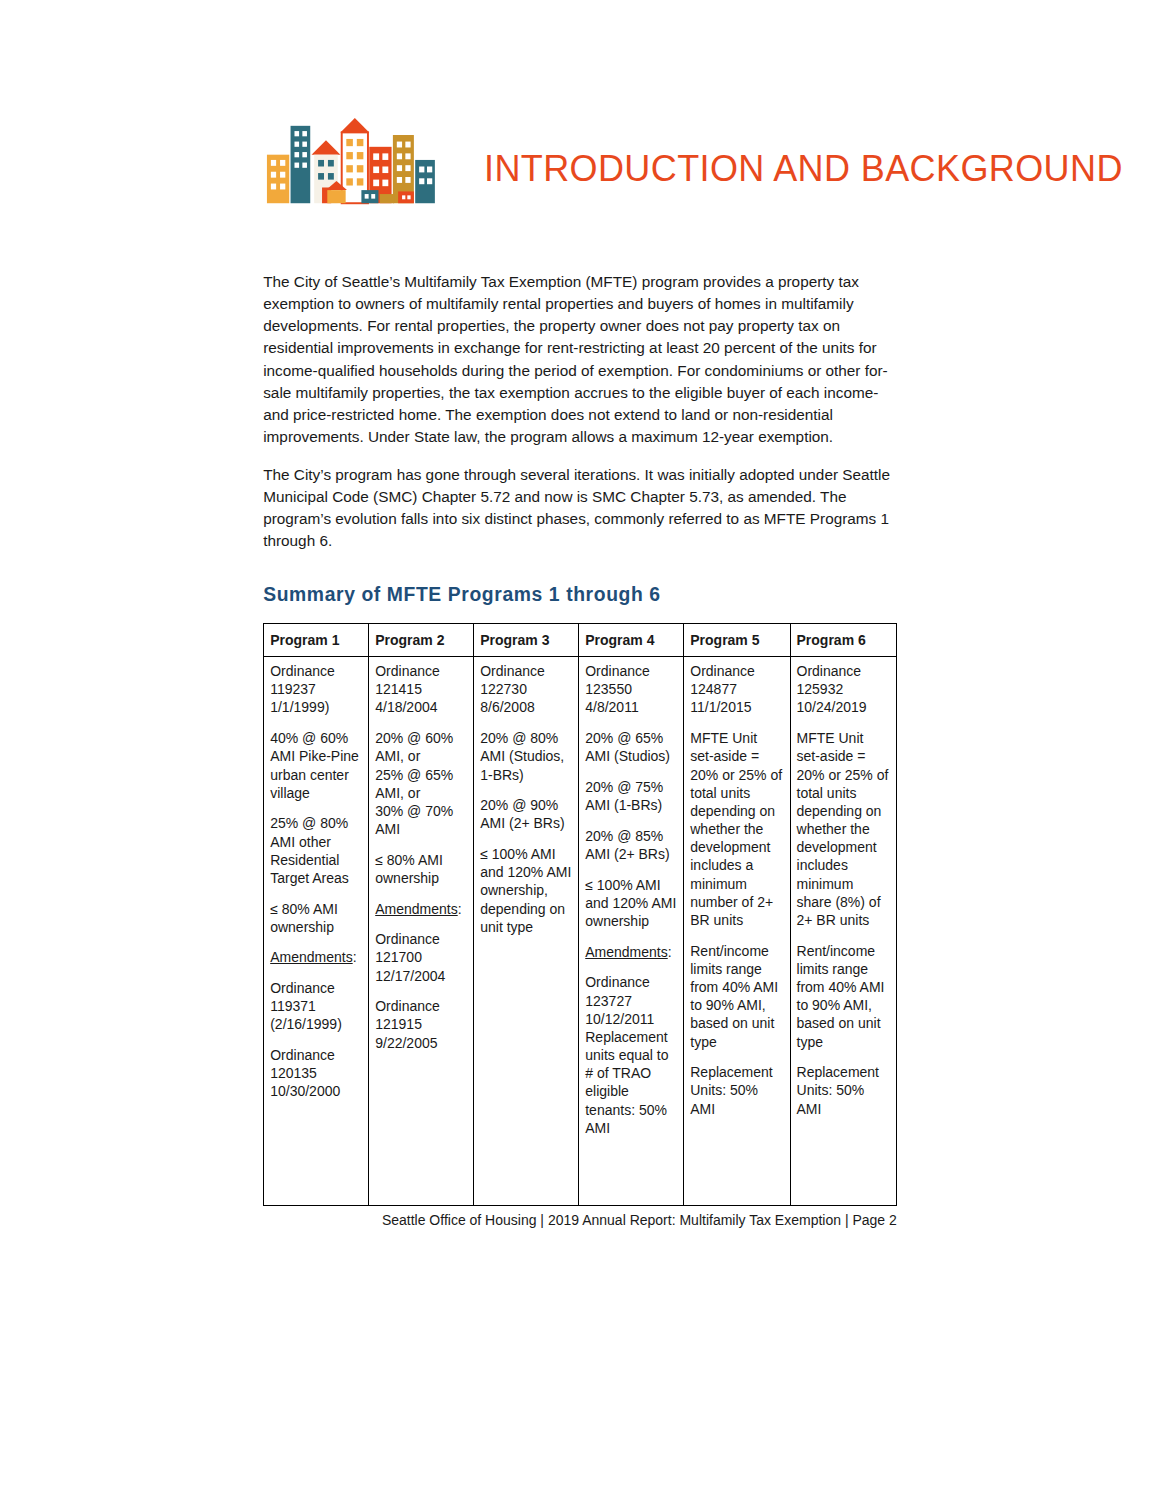INTRODUCTION AND BACKGROUND
The City of Seattle’s Multifamily Tax Exemption (MFTE) program provides a property tax exemption to owners of multifamily rental properties and buyers of homes in multifamily developments. For rental properties, the property owner does not pay property tax on residential improvements in exchange for rent-restricting at least 20 percent of the units for income-qualified households during the period of exemption. For condominiums or other for-sale multifamily properties, the tax exemption accrues to the eligible buyer of each income- and price-restricted home. The exemption does not extend to land or non-residential improvements. Under State law, the program allows a maximum 12-year exemption.
The City’s program has gone through several iterations. It was initially adopted under Seattle Municipal Code (SMC) Chapter 5.72 and now is SMC Chapter 5.73, as amended. The program’s evolution falls into six distinct phases, commonly referred to as MFTE Programs 1 through 6.
Summary of MFTE Programs 1 through 6
| Program 1 | Program 2 | Program 3 | Program 4 | Program 5 | Program 6 |
| --- | --- | --- | --- | --- | --- |
| Ordinance 119237 1/1/1999) 40% @ 60% AMI Pike-Pine urban center village 25% @ 80% AMI other Residential Target Areas ≤ 80% AMI ownership Amendments : Ordinance 119371 (2/16/1999) Ordinance 120135 10/30/2000 | Ordinance 121415 4/18/2004 20% @ 60% AMI, or 25% @ 65% AMI, or 30% @ 70% AMI ≤ 80% AMI ownership Amendments : Ordinance 121700 12/17/2004 Ordinance 121915 9/22/2005 | Ordinance 122730 8/6/2008 20% @ 80% AMI (Studios, 1-BRs) 20% @ 90% AMI (2+ BRs) ≤ 100% AMI and 120% AMI ownership, depending on unit type | Ordinance 123550 4/8/2011 20% @ 65% AMI (Studios) 20% @ 75% AMI (1-BRs) 20% @ 85% AMI (2+ BRs) ≤ 100% AMI and 120% AMI ownership Amendments : Ordinance 123727 10/12/2011 Replacement units equal to # of TRAO eligible tenants: 50% AMI | Ordinance 124877 11/1/2015 MFTE Unit set-aside = 20% or 25% of total units depending on whether the development includes a minimum number of 2+ BR units Rent/income limits range from 40% AMI to 90% AMI, based on unit type Replacement Units: 50% AMI | Ordinance 125932 10/24/2019 MFTE Unit set-aside = 20% or 25% of total units depending on whether the development includes minimum share (8%) of 2+ BR units Rent/income limits range from 40% AMI to 90% AMI, based on unit type Replacement Units: 50% AMI |
Seattle Office of Housing | 2019 Annual Report: Multifamily Tax Exemption | Page 2